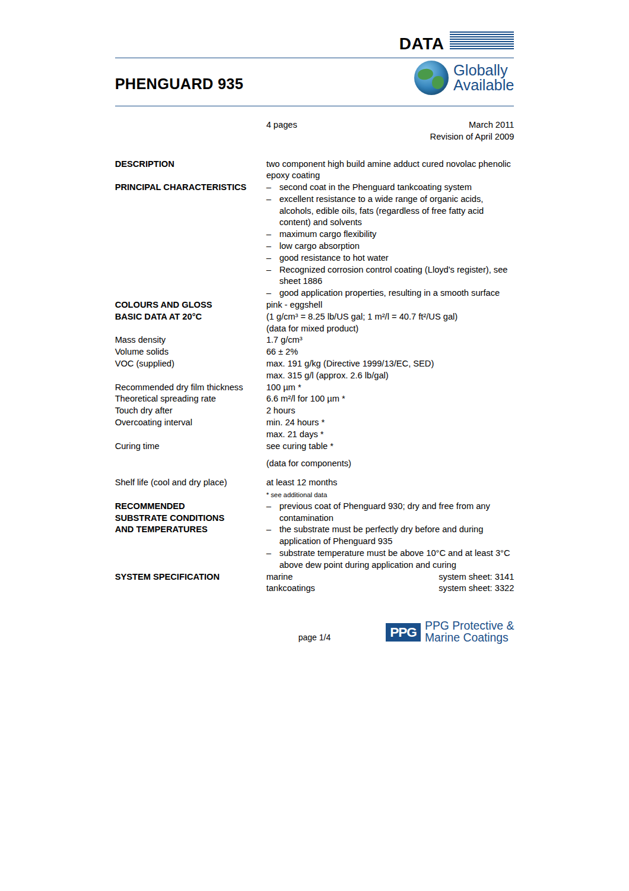DATA
PHENGUARD 935
Globally Available
4 pages
March 2011
Revision of April 2009
| DESCRIPTION | two component high build amine adduct cured novolac phenolic epoxy coating |
| PRINCIPAL CHARACTERISTICS | second coat in the Phenguard tankcoating system excellent resistance to a wide range of organic acids, alcohols, edible oils, fats (regardless of free fatty acid content) and solvents maximum cargo flexibility low cargo absorption good resistance to hot water Recognized corrosion control coating (Lloyd's register), see sheet 1886 good application properties, resulting in a smooth surface |
| COLOURS AND GLOSS | pink - eggshell |
| BASIC DATA AT 20°C | (1 g/cm³ = 8.25 lb/US gal; 1 m²/l = 40.7 ft²/US gal) (data for mixed product) |
| Mass density | 1.7 g/cm³ |
| Volume solids | 66 ± 2% |
| VOC (supplied) | max. 191 g/kg (Directive 1999/13/EC, SED) max. 315 g/l (approx. 2.6 lb/gal) |
| Recommended dry film thickness | 100 µm * |
| Theoretical spreading rate | 6.6 m²/l for 100 µm * |
| Touch dry after | 2 hours |
| Overcoating interval | min. 24 hours * max. 21 days * |
| Curing time | see curing table * |
| | (data for components) |
| Shelf life (cool and dry place) | at least 12 months * see additional data |
| RECOMMENDED SUBSTRATE CONDITIONS AND TEMPERATURES | previous coat of Phenguard 930; dry and free from any contamination the substrate must be perfectly dry before and during application of Phenguard 935 substrate temperature must be above 10°C and at least 3°C above dew point during application and curing |
| SYSTEM SPECIFICATION | marine system sheet: 3141 tankcoatings system sheet: 3322 |
page 1/4
PPG
PPG Protective & Marine Coatings